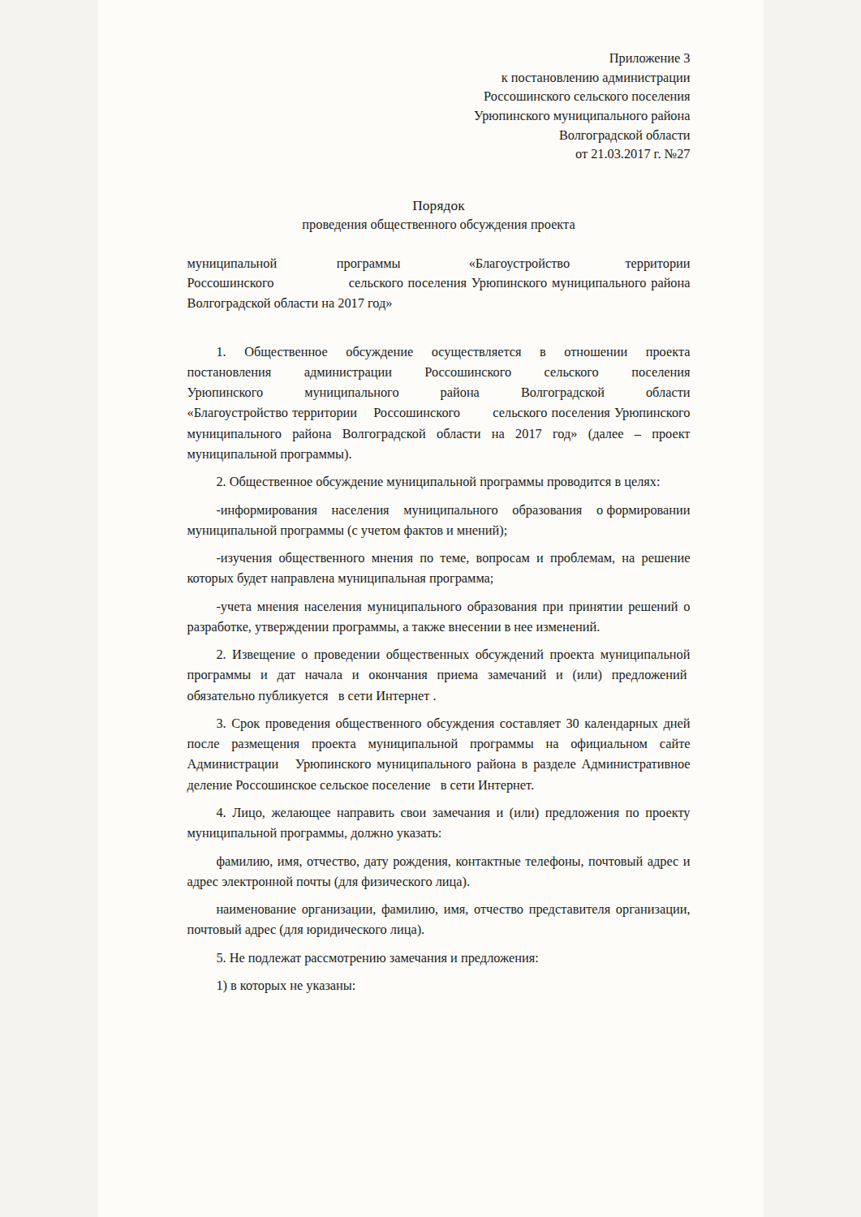Приложение 3
к постановлению администрации
Россошинского сельского поселения
Урюпинского муниципального района
Волгоградской области
от 21.03.2017 г. №27
Порядок
проведения общественного обсуждения проекта
муниципальной программы «Благоустройство территории Россошинского сельского поселения Урюпинского муниципального района Волгоградской области на 2017 год»
1. Общественное обсуждение осуществляется в отношении проекта постановления администрации Россошинского сельского поселения Урюпинского муниципального района Волгоградской области «Благоустройство территории Россошинского сельского поселения Урюпинского муниципального района Волгоградской области на 2017 год» (далее – проект муниципальной программы).
2. Общественное обсуждение муниципальной программы проводится в целях:
-информирования населения муниципального образования о формировании муниципальной программы (с учетом фактов и мнений);
-изучения общественного мнения по теме, вопросам и проблемам, на решение которых будет направлена муниципальная программа;
-учета мнения населения муниципального образования при принятии решений о разработке, утверждении программы, а также внесении в нее изменений.
2. Извещение о проведении общественных обсуждений проекта муниципальной программы и дат начала и окончания приема замечаний и (или) предложений обязательно публикуется в сети Интернет .
3. Срок проведения общественного обсуждения составляет 30 календарных дней после размещения проекта муниципальной программы на официальном сайте Администрации Урюпинского муниципального района в разделе Административное деление Россошинское сельское поселение в сети Интернет.
4. Лицо, желающее направить свои замечания и (или) предложения по проекту муниципальной программы, должно указать:
фамилию, имя, отчество, дату рождения, контактные телефоны, почтовый адрес и адрес электронной почты (для физического лица).
наименование организации, фамилию, имя, отчество представителя организации, почтовый адрес (для юридического лица).
5. Не подлежат рассмотрению замечания и предложения:
1) в которых не указаны: